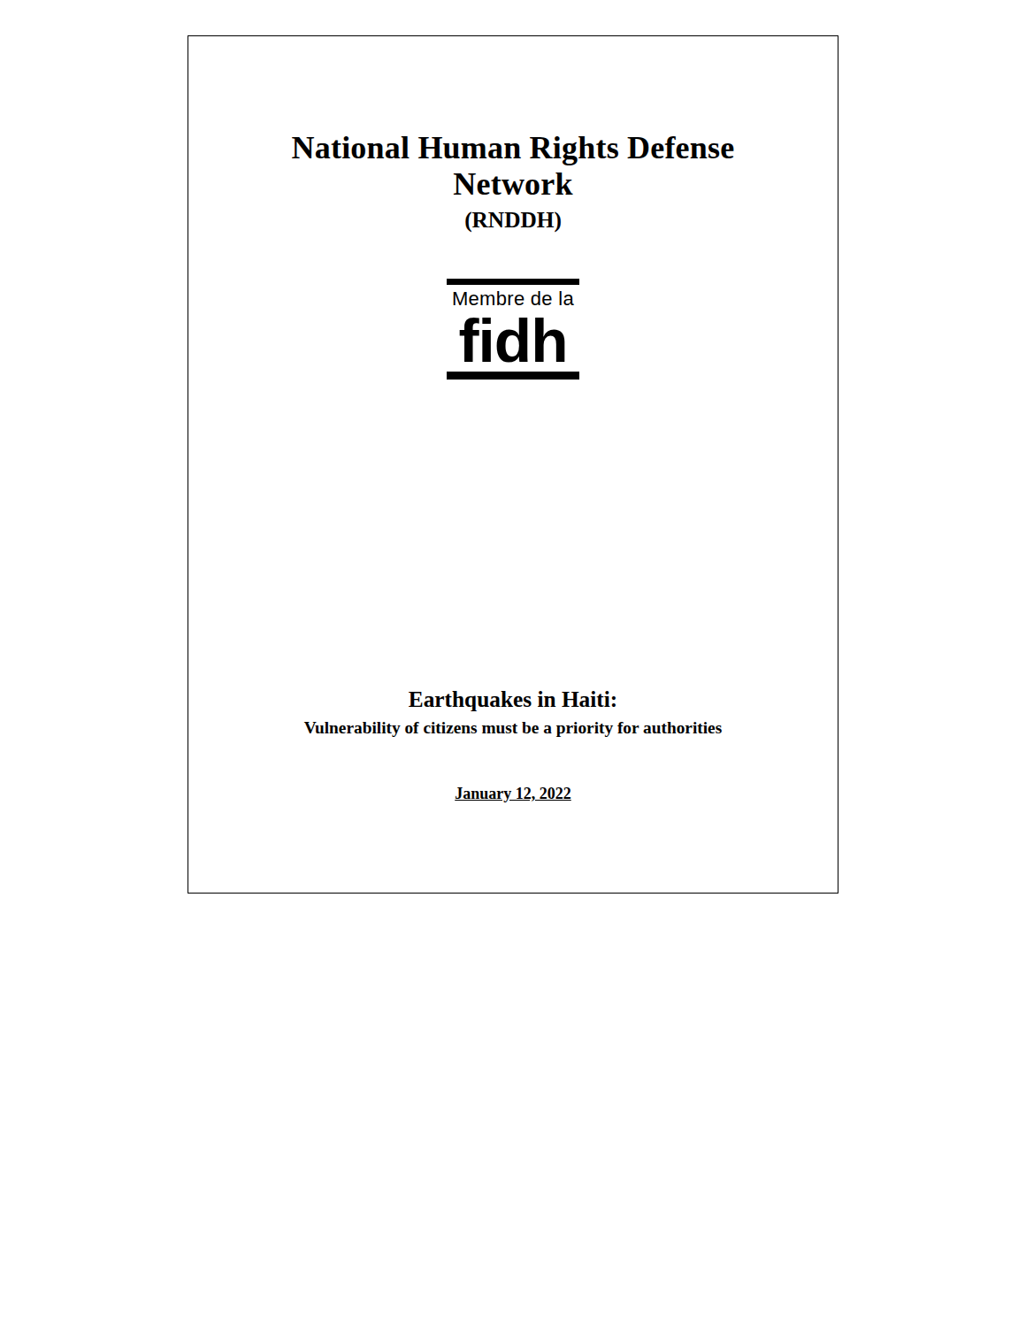National Human Rights Defense Network
(RNDDH)
Membre de la
fidh
Earthquakes in Haiti:
Vulnerability of citizens must be a priority for authorities
January 12, 2022